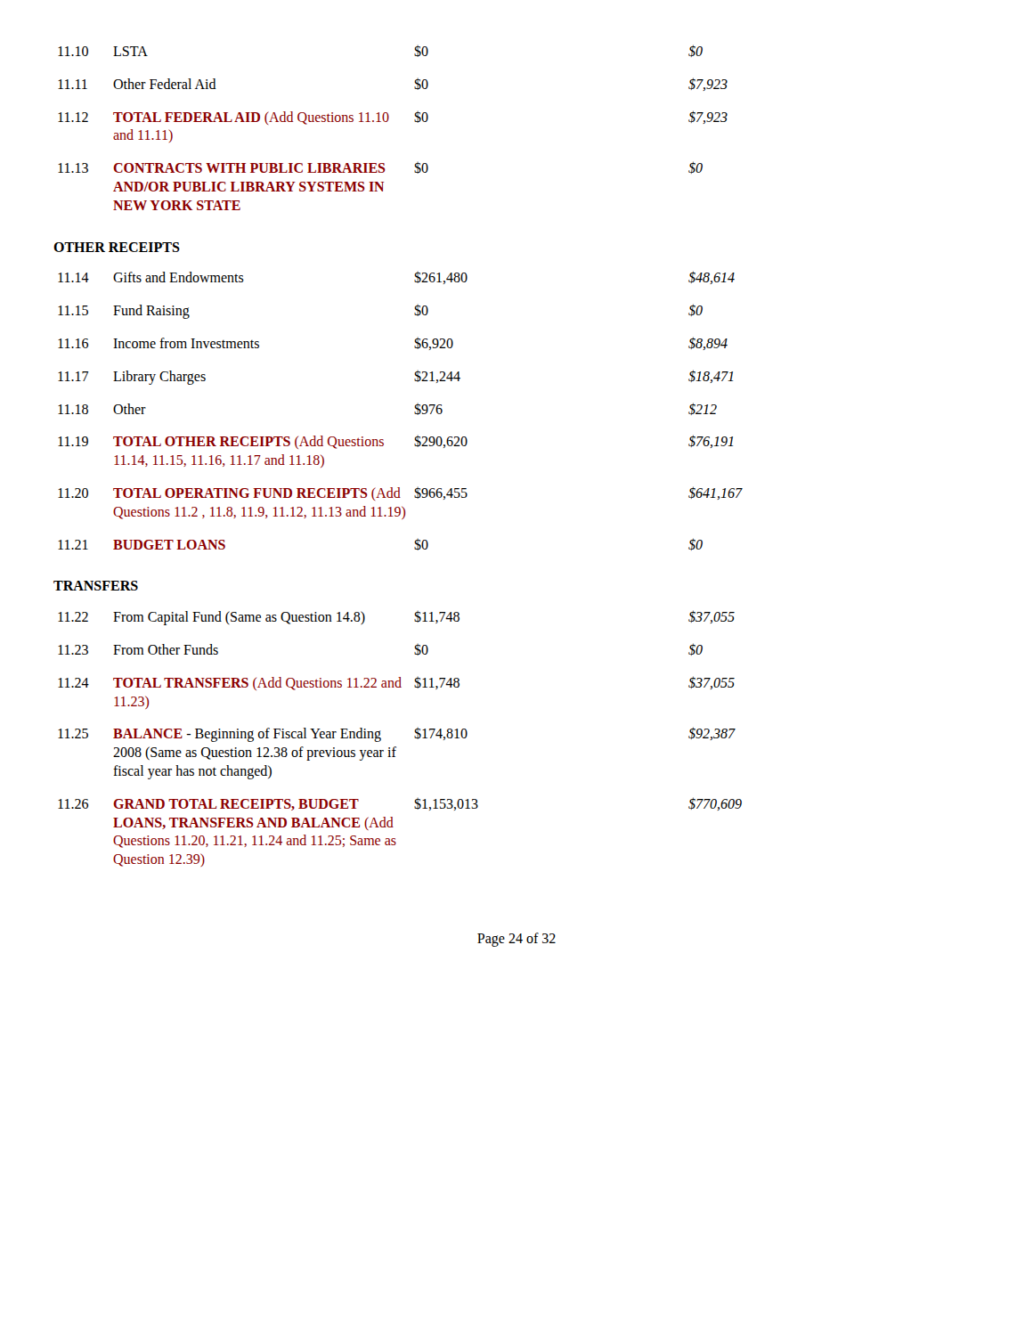| 11.10 | LSTA | $0 | $0 |
| 11.11 | Other Federal Aid | $0 | $7,923 |
| 11.12 | TOTAL FEDERAL AID (Add Questions 11.10 and 11.11) | $0 | $7,923 |
| 11.13 | CONTRACTS WITH PUBLIC LIBRARIES AND/OR PUBLIC LIBRARY SYSTEMS IN NEW YORK STATE | $0 | $0 |
OTHER RECEIPTS
| 11.14 | Gifts and Endowments | $261,480 | $48,614 |
| 11.15 | Fund Raising | $0 | $0 |
| 11.16 | Income from Investments | $6,920 | $8,894 |
| 11.17 | Library Charges | $21,244 | $18,471 |
| 11.18 | Other | $976 | $212 |
| 11.19 | TOTAL OTHER RECEIPTS (Add Questions 11.14, 11.15, 11.16, 11.17 and 11.18) | $290,620 | $76,191 |
| 11.20 | TOTAL OPERATING FUND RECEIPTS (Add Questions 11.2 , 11.8, 11.9, 11.12, 11.13 and 11.19) | $966,455 | $641,167 |
| 11.21 | BUDGET LOANS | $0 | $0 |
TRANSFERS
| 11.22 | From Capital Fund (Same as Question 14.8) | $11,748 | $37,055 |
| 11.23 | From Other Funds | $0 | $0 |
| 11.24 | TOTAL TRANSFERS (Add Questions 11.22 and 11.23) | $11,748 | $37,055 |
| 11.25 | BALANCE - Beginning of Fiscal Year Ending 2008 (Same as Question 12.38 of previous year if fiscal year has not changed) | $174,810 | $92,387 |
| 11.26 | GRAND TOTAL RECEIPTS, BUDGET LOANS, TRANSFERS AND BALANCE (Add Questions 11.20, 11.21, 11.24 and 11.25; Same as Question 12.39) | $1,153,013 | $770,609 |
Page 24 of 32